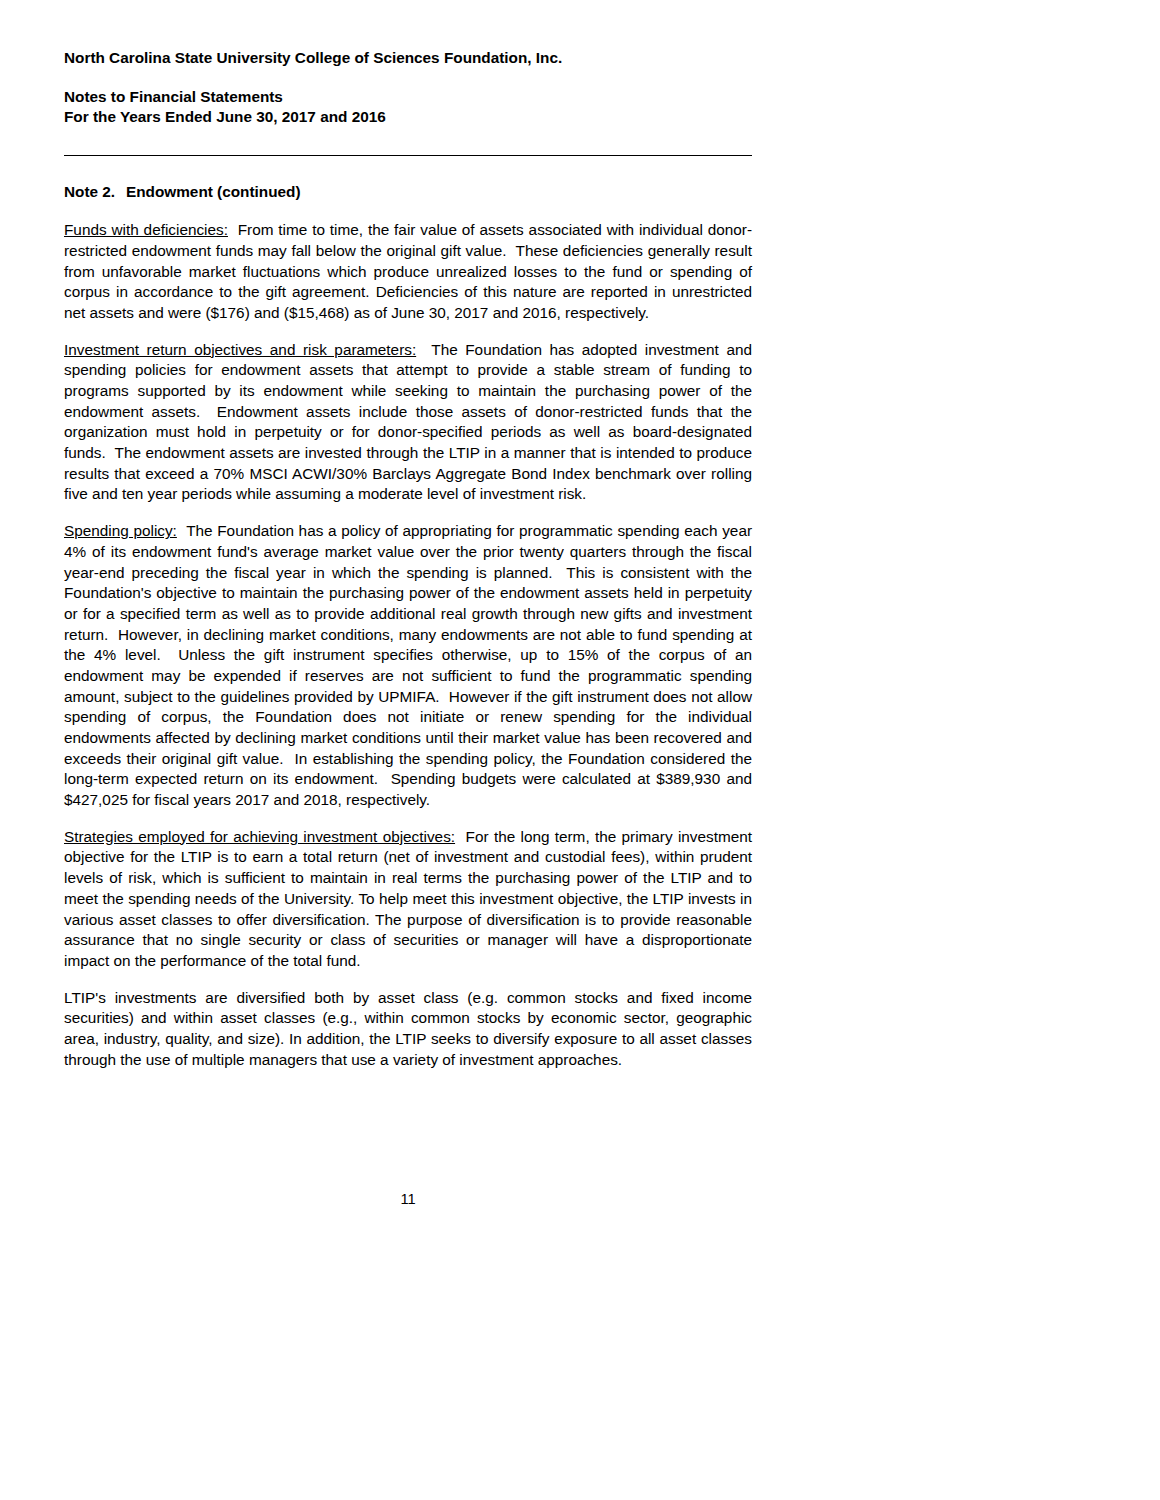North Carolina State University College of Sciences Foundation, Inc.
Notes to Financial Statements
For the Years Ended June 30, 2017 and 2016
Note 2. Endowment (continued)
Funds with deficiencies: From time to time, the fair value of assets associated with individual donor-restricted endowment funds may fall below the original gift value. These deficiencies generally result from unfavorable market fluctuations which produce unrealized losses to the fund or spending of corpus in accordance to the gift agreement. Deficiencies of this nature are reported in unrestricted net assets and were ($176) and ($15,468) as of June 30, 2017 and 2016, respectively.
Investment return objectives and risk parameters: The Foundation has adopted investment and spending policies for endowment assets that attempt to provide a stable stream of funding to programs supported by its endowment while seeking to maintain the purchasing power of the endowment assets. Endowment assets include those assets of donor-restricted funds that the organization must hold in perpetuity or for donor-specified periods as well as board-designated funds. The endowment assets are invested through the LTIP in a manner that is intended to produce results that exceed a 70% MSCI ACWI/30% Barclays Aggregate Bond Index benchmark over rolling five and ten year periods while assuming a moderate level of investment risk.
Spending policy: The Foundation has a policy of appropriating for programmatic spending each year 4% of its endowment fund's average market value over the prior twenty quarters through the fiscal year-end preceding the fiscal year in which the spending is planned. This is consistent with the Foundation's objective to maintain the purchasing power of the endowment assets held in perpetuity or for a specified term as well as to provide additional real growth through new gifts and investment return. However, in declining market conditions, many endowments are not able to fund spending at the 4% level. Unless the gift instrument specifies otherwise, up to 15% of the corpus of an endowment may be expended if reserves are not sufficient to fund the programmatic spending amount, subject to the guidelines provided by UPMIFA. However if the gift instrument does not allow spending of corpus, the Foundation does not initiate or renew spending for the individual endowments affected by declining market conditions until their market value has been recovered and exceeds their original gift value. In establishing the spending policy, the Foundation considered the long-term expected return on its endowment. Spending budgets were calculated at $389,930 and $427,025 for fiscal years 2017 and 2018, respectively.
Strategies employed for achieving investment objectives: For the long term, the primary investment objective for the LTIP is to earn a total return (net of investment and custodial fees), within prudent levels of risk, which is sufficient to maintain in real terms the purchasing power of the LTIP and to meet the spending needs of the University. To help meet this investment objective, the LTIP invests in various asset classes to offer diversification. The purpose of diversification is to provide reasonable assurance that no single security or class of securities or manager will have a disproportionate impact on the performance of the total fund.
LTIP's investments are diversified both by asset class (e.g. common stocks and fixed income securities) and within asset classes (e.g., within common stocks by economic sector, geographic area, industry, quality, and size). In addition, the LTIP seeks to diversify exposure to all asset classes through the use of multiple managers that use a variety of investment approaches.
11